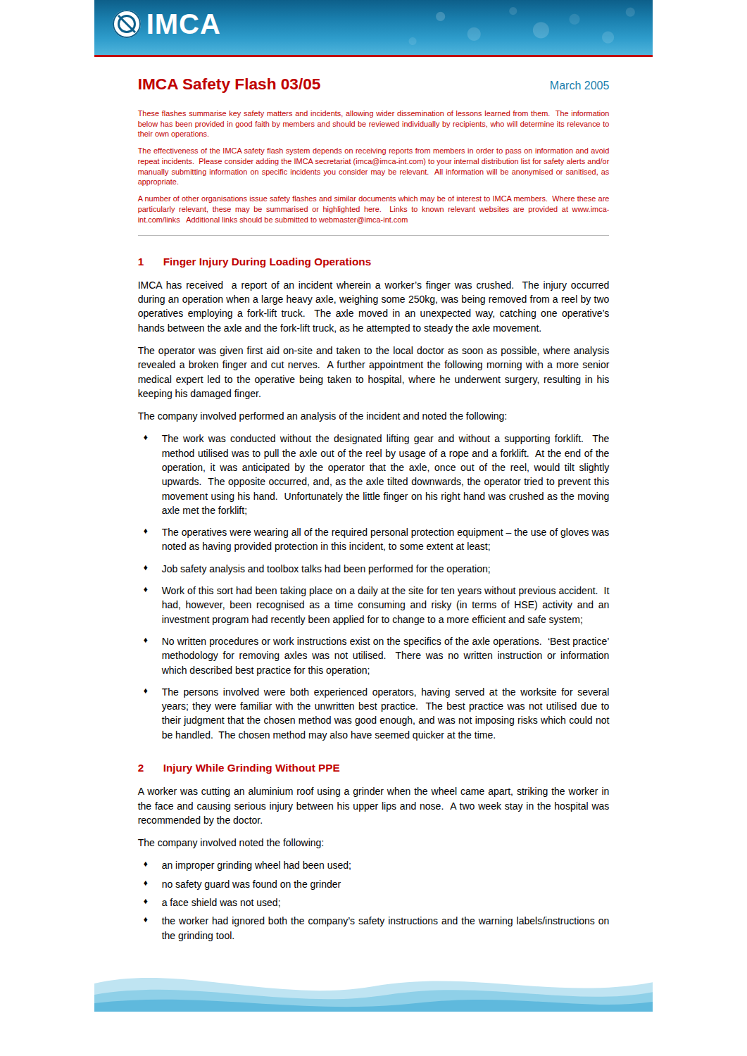IMCA
IMCA Safety Flash 03/05
March 2005
These flashes summarise key safety matters and incidents, allowing wider dissemination of lessons learned from them. The information below has been provided in good faith by members and should be reviewed individually by recipients, who will determine its relevance to their own operations.
The effectiveness of the IMCA safety flash system depends on receiving reports from members in order to pass on information and avoid repeat incidents. Please consider adding the IMCA secretariat (imca@imca-int.com) to your internal distribution list for safety alerts and/or manually submitting information on specific incidents you consider may be relevant. All information will be anonymised or sanitised, as appropriate.
A number of other organisations issue safety flashes and similar documents which may be of interest to IMCA members. Where these are particularly relevant, these may be summarised or highlighted here. Links to known relevant websites are provided at www.imca-int.com/links Additional links should be submitted to webmaster@imca-int.com
1 Finger Injury During Loading Operations
IMCA has received a report of an incident wherein a worker’s finger was crushed. The injury occurred during an operation when a large heavy axle, weighing some 250kg, was being removed from a reel by two operatives employing a fork-lift truck. The axle moved in an unexpected way, catching one operative’s hands between the axle and the fork-lift truck, as he attempted to steady the axle movement.
The operator was given first aid on-site and taken to the local doctor as soon as possible, where analysis revealed a broken finger and cut nerves. A further appointment the following morning with a more senior medical expert led to the operative being taken to hospital, where he underwent surgery, resulting in his keeping his damaged finger.
The company involved performed an analysis of the incident and noted the following:
The work was conducted without the designated lifting gear and without a supporting forklift. The method utilised was to pull the axle out of the reel by usage of a rope and a forklift. At the end of the operation, it was anticipated by the operator that the axle, once out of the reel, would tilt slightly upwards. The opposite occurred, and, as the axle tilted downwards, the operator tried to prevent this movement using his hand. Unfortunately the little finger on his right hand was crushed as the moving axle met the forklift;
The operatives were wearing all of the required personal protection equipment – the use of gloves was noted as having provided protection in this incident, to some extent at least;
Job safety analysis and toolbox talks had been performed for the operation;
Work of this sort had been taking place on a daily at the site for ten years without previous accident. It had, however, been recognised as a time consuming and risky (in terms of HSE) activity and an investment program had recently been applied for to change to a more efficient and safe system;
No written procedures or work instructions exist on the specifics of the axle operations. ‘Best practice’ methodology for removing axles was not utilised. There was no written instruction or information which described best practice for this operation;
The persons involved were both experienced operators, having served at the worksite for several years; they were familiar with the unwritten best practice. The best practice was not utilised due to their judgment that the chosen method was good enough, and was not imposing risks which could not be handled. The chosen method may also have seemed quicker at the time.
2 Injury While Grinding Without PPE
A worker was cutting an aluminium roof using a grinder when the wheel came apart, striking the worker in the face and causing serious injury between his upper lips and nose. A two week stay in the hospital was recommended by the doctor.
The company involved noted the following:
an improper grinding wheel had been used;
no safety guard was found on the grinder
a face shield was not used;
the worker had ignored both the company’s safety instructions and the warning labels/instructions on the grinding tool.